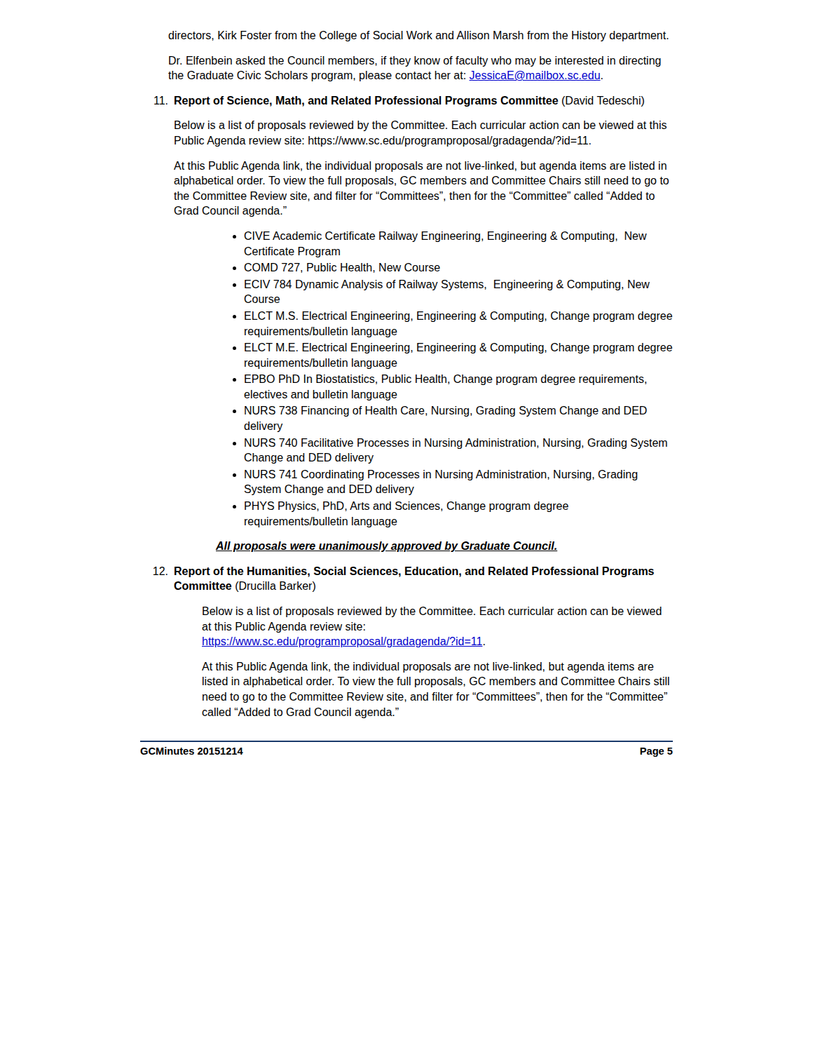directors, Kirk Foster from the College of Social Work and Allison Marsh from the History department.
Dr. Elfenbein asked the Council members, if they know of faculty who may be interested in directing the Graduate Civic Scholars program, please contact her at: JessicaE@mailbox.sc.edu.
11. Report of Science, Math, and Related Professional Programs Committee (David Tedeschi)
Below is a list of proposals reviewed by the Committee. Each curricular action can be viewed at this Public Agenda review site: https://www.sc.edu/programproposal/gradagenda/?id=11.
At this Public Agenda link, the individual proposals are not live-linked, but agenda items are listed in alphabetical order. To view the full proposals, GC members and Committee Chairs still need to go to the Committee Review site, and filter for “Committees”, then for the “Committee” called “Added to Grad Council agenda.”
CIVE Academic Certificate Railway Engineering, Engineering & Computing, New Certificate Program
COMD 727, Public Health, New Course
ECIV 784 Dynamic Analysis of Railway Systems, Engineering & Computing, New Course
ELCT M.S. Electrical Engineering, Engineering & Computing, Change program degree requirements/bulletin language
ELCT M.E. Electrical Engineering, Engineering & Computing, Change program degree requirements/bulletin language
EPBO PhD In Biostatistics, Public Health, Change program degree requirements, electives and bulletin language
NURS 738 Financing of Health Care, Nursing, Grading System Change and DED delivery
NURS 740 Facilitative Processes in Nursing Administration, Nursing, Grading System Change and DED delivery
NURS 741 Coordinating Processes in Nursing Administration, Nursing, Grading System Change and DED delivery
PHYS Physics, PhD, Arts and Sciences, Change program degree requirements/bulletin language
All proposals were unanimously approved by Graduate Council.
12. Report of the Humanities, Social Sciences, Education, and Related Professional Programs Committee (Drucilla Barker)
Below is a list of proposals reviewed by the Committee. Each curricular action can be viewed at this Public Agenda review site:
https://www.sc.edu/programproposal/gradagenda/?id=11.
At this Public Agenda link, the individual proposals are not live-linked, but agenda items are listed in alphabetical order. To view the full proposals, GC members and Committee Chairs still need to go to the Committee Review site, and filter for “Committees”, then for the “Committee” called “Added to Grad Council agenda.”
GCMinutes 20151214 Page 5